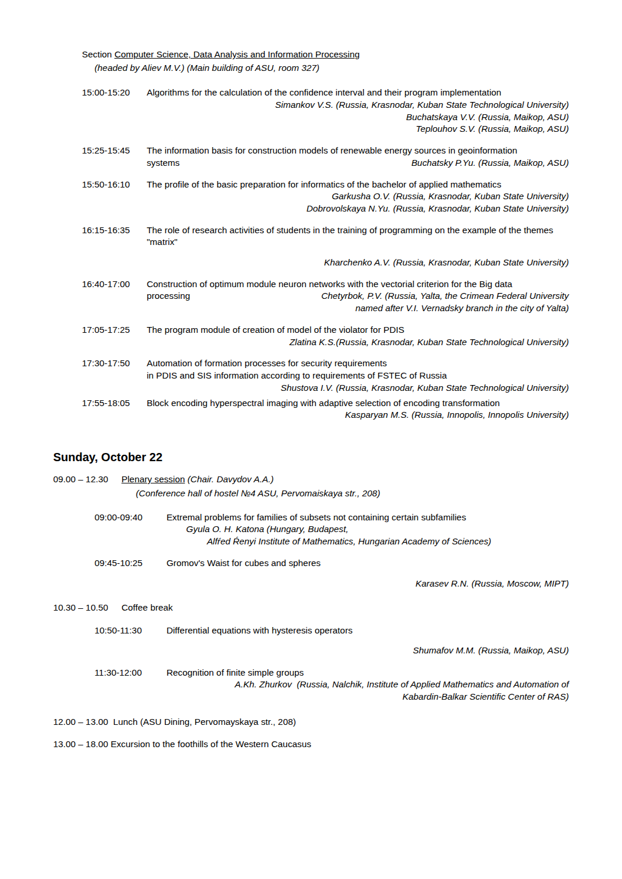Section Computer Science, Data Analysis and Information Processing
(headed by Aliev M.V.) (Main building of ASU, room 327)
| 15:00-15:20 | Algorithms for the calculation of the confidence interval and their program implementation Simankov V.S. (Russia, Krasnodar, Kuban State Technological University) Buchatskaya V.V. (Russia, Maikop, ASU) Teplouhov S.V. (Russia, Maikop, ASU) |
| 15:25-15:45 | The information basis for construction models of renewable energy sources in geoinformation systems Buchatsky P.Yu. (Russia, Maikop, ASU) |
| 15:50-16:10 | The profile of the basic preparation for informatics of the bachelor of applied mathematics Garkusha O.V. (Russia, Krasnodar, Kuban State University) Dobrovolskaya N.Yu. (Russia, Krasnodar, Kuban State University) |
| 16:15-16:35 | The role of research activities of students in the training of programming on the example of the themes "matrix" Kharchenko A.V. (Russia, Krasnodar, Kuban State University) |
| 16:40-17:00 | Construction of optimum module neuron networks with the vectorial criterion for the Big data processing Chetyrbok, P.V. (Russia, Yalta, the Crimean Federal University named after V.I. Vernadsky branch in the city of Yalta) |
| 17:05-17:25 | The program module of creation of model of the violator for PDIS Zlatina K.S.(Russia, Krasnodar, Kuban State Technological University) |
| 17:30-17:50 | Automation of formation processes for security requirements in PDIS and SIS information according to requirements of FSTEC of Russia Shustova I.V. (Russia, Krasnodar, Kuban State Technological University) |
| 17:55-18:05 | Block encoding hyperspectral imaging with adaptive selection of encoding transformation Kasparyan M.S. (Russia, Innopolis, Innopolis University) |
Sunday, October 22
09.00 – 12.30 Plenary session (Chair. Davydov A.A.)
(Conference hall of hostel №4 ASU, Pervomaiskaya str., 208)
| 09:00-09:40 | Extremal problems for families of subsets not containing certain subfamilies Gyula O. H. Katona (Hungary, Budapest, Alfŕed Ŕenyi Institute of Mathematics, Hungarian Academy of Sciences) |
| 09:45-10:25 | Gromov's Waist for cubes and spheres Karasev R.N. (Russia, Moscow, MIPT) |
10.30 – 10.50 Coffee break
| 10:50-11:30 | Differential equations with hysteresis operators Shumafov M.M. (Russia, Maikop, ASU) |
| 11:30-12:00 | Recognition of finite simple groups A.Kh. Zhurkov (Russia, Nalchik, Institute of Applied Mathematics and Automation of Kabardin-Balkar Scientific Center of RAS) |
12.00 – 13.00 Lunch (ASU Dining, Pervomayskaya str., 208)
13.00 – 18.00 Excursion to the foothills of the Western Caucasus